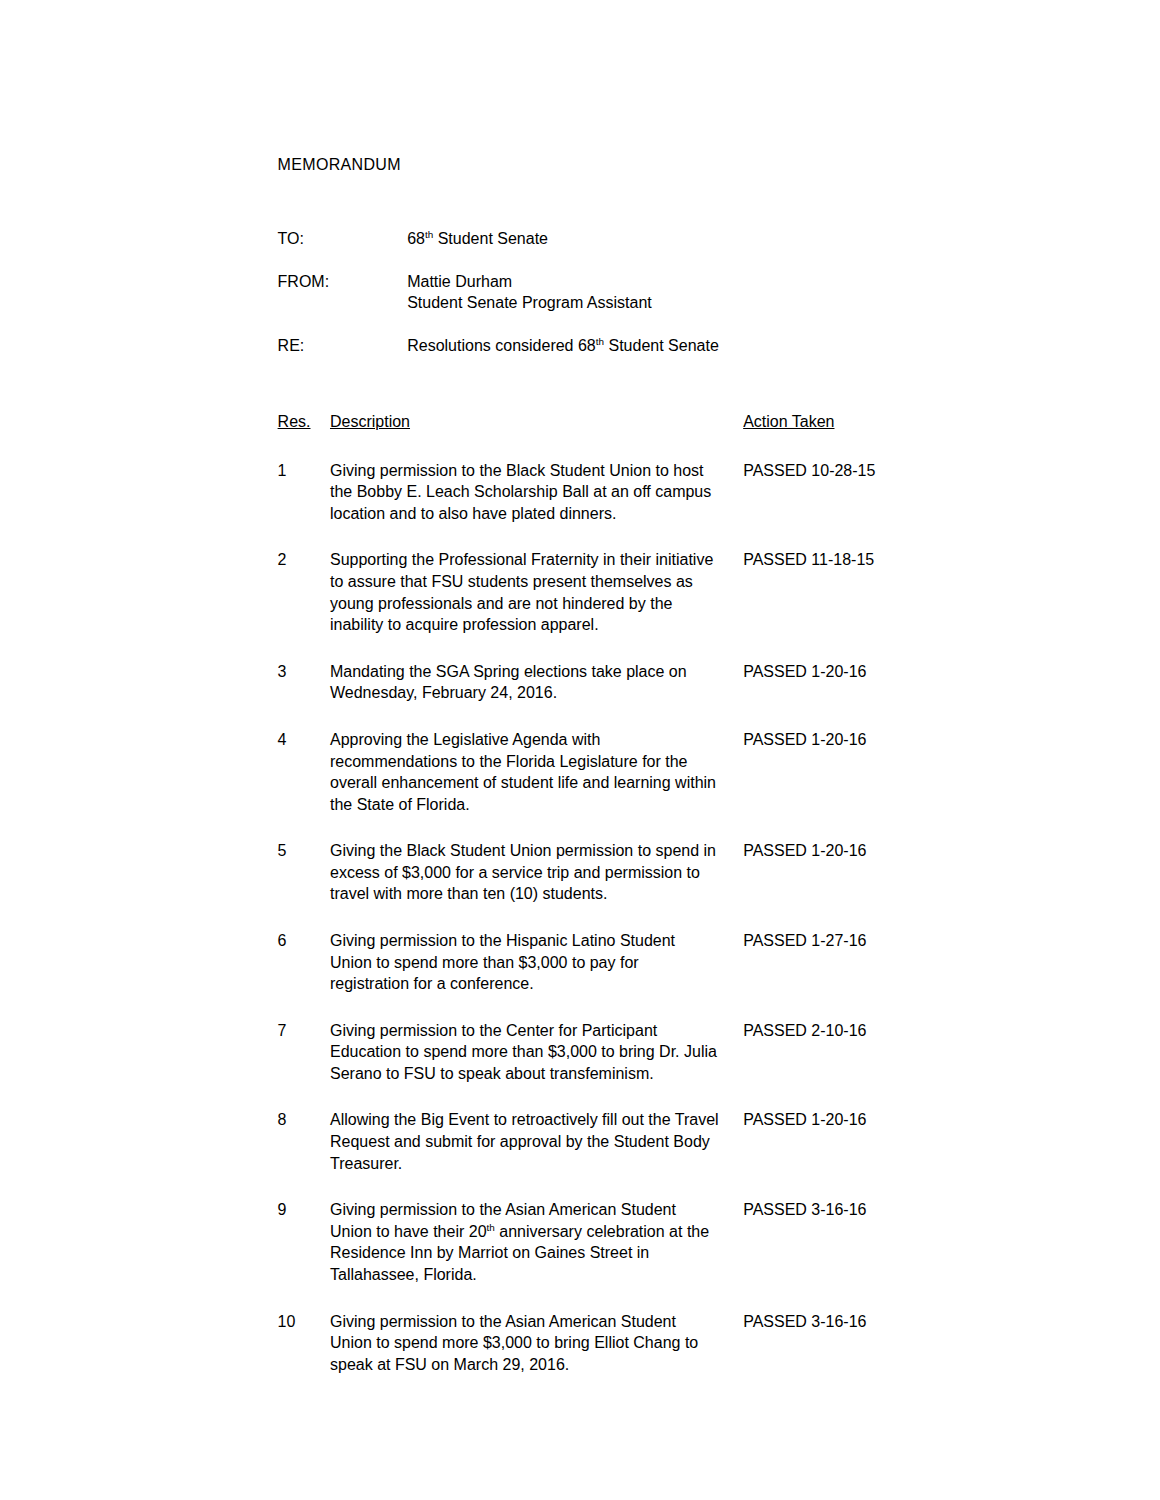MEMORANDUM
| TO: | 68 th Student Senate |
| FROM: | Mattie Durham Student Senate Program Assistant |
| RE: | Resolutions considered 68 th Student Senate |
| Res. | Description | Action Taken |
| --- | --- | --- |
| 1 | Giving permission to the Black Student Union to host the Bobby E. Leach Scholarship Ball at an off campus location and to also have plated dinners. | PASSED 10-28-15 |
| 2 | Supporting the Professional Fraternity in their initiative to assure that FSU students present themselves as young professionals and are not hindered by the inability to acquire profession apparel. | PASSED 11-18-15 |
| 3 | Mandating the SGA Spring elections take place on Wednesday, February 24, 2016. | PASSED 1-20-16 |
| 4 | Approving the Legislative Agenda with recommendations to the Florida Legislature for the overall enhancement of student life and learning within the State of Florida. | PASSED 1-20-16 |
| 5 | Giving the Black Student Union permission to spend in excess of $3,000 for a service trip and permission to travel with more than ten (10) students. | PASSED 1-20-16 |
| 6 | Giving permission to the Hispanic Latino Student Union to spend more than $3,000 to pay for registration for a conference. | PASSED 1-27-16 |
| 7 | Giving permission to the Center for Participant Education to spend more than $3,000 to bring Dr. Julia Serano to FSU to speak about transfeminism. | PASSED 2-10-16 |
| 8 | Allowing the Big Event to retroactively fill out the Travel Request and submit for approval by the Student Body Treasurer. | PASSED 1-20-16 |
| 9 | Giving permission to the Asian American Student Union to have their 20 th anniversary celebration at the Residence Inn by Marriot on Gaines Street in Tallahassee, Florida. | PASSED 3-16-16 |
| 10 | Giving permission to the Asian American Student Union to spend more $3,000 to bring Elliot Chang to speak at FSU on March 29, 2016. | PASSED 3-16-16 |